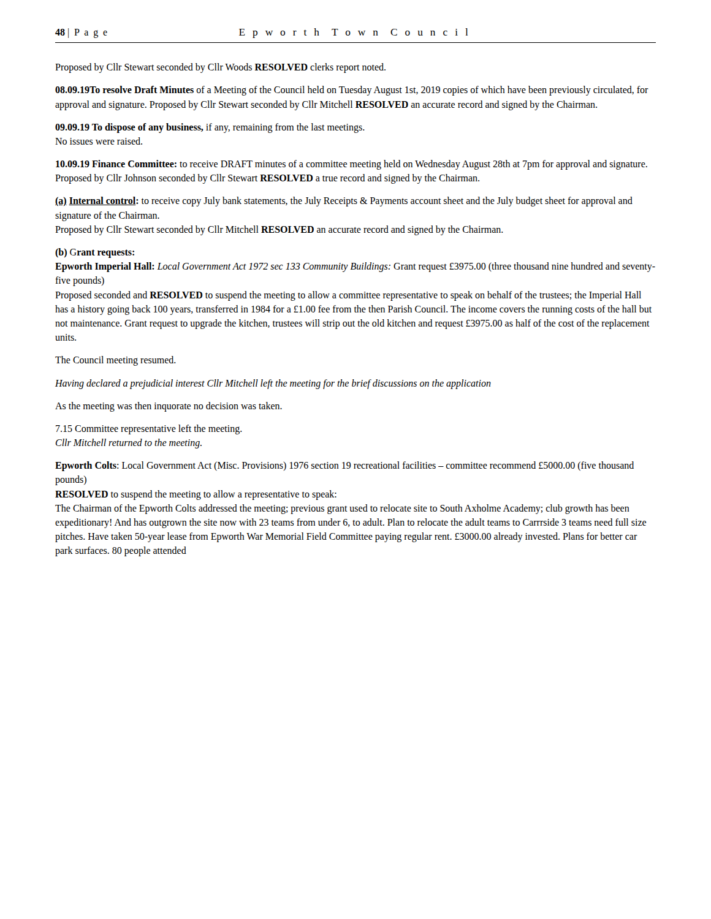48| P a g e E p w o r t h T o w n C o u n c i l
Proposed by Cllr Stewart seconded by Cllr Woods RESOLVED clerks report noted.
08.09.19To resolve Draft Minutes of a Meeting of the Council held on Tuesday August 1st, 2019 copies of which have been previously circulated, for approval and signature. Proposed by Cllr Stewart seconded by Cllr Mitchell RESOLVED an accurate record and signed by the Chairman.
09.09.19 To dispose of any business, if any, remaining from the last meetings.
No issues were raised.
10.09.19 Finance Committee: to receive DRAFT minutes of a committee meeting held on Wednesday August 28th at 7pm for approval and signature. Proposed by Cllr Johnson seconded by Cllr Stewart RESOLVED a true record and signed by the Chairman.
(a) Internal control: to receive copy July bank statements, the July Receipts & Payments account sheet and the July budget sheet for approval and signature of the Chairman.
Proposed by Cllr Stewart seconded by Cllr Mitchell RESOLVED an accurate record and signed by the Chairman.
(b) Grant requests:
Epworth Imperial Hall: Local Government Act 1972 sec 133 Community Buildings: Grant request £3975.00 (three thousand nine hundred and seventy-five pounds)
Proposed seconded and RESOLVED to suspend the meeting to allow a committee representative to speak on behalf of the trustees; the Imperial Hall has a history going back 100 years, transferred in 1984 for a £1.00 fee from the then Parish Council. The income covers the running costs of the hall but not maintenance. Grant request to upgrade the kitchen, trustees will strip out the old kitchen and request £3975.00 as half of the cost of the replacement units.
The Council meeting resumed.
Having declared a prejudicial interest Cllr Mitchell left the meeting for the brief discussions on the application
As the meeting was then inquorate no decision was taken.
7.15 Committee representative left the meeting.
Cllr Mitchell returned to the meeting.
Epworth Colts: Local Government Act (Misc. Provisions) 1976 section 19 recreational facilities – committee recommend £5000.00 (five thousand pounds)
RESOLVED to suspend the meeting to allow a representative to speak:
The Chairman of the Epworth Colts addressed the meeting; previous grant used to relocate site to South Axholme Academy; club growth has been expeditionary! And has outgrown the site now with 23 teams from under 6, to adult. Plan to relocate the adult teams to Carrrside 3 teams need full size pitches. Have taken 50-year lease from Epworth War Memorial Field Committee paying regular rent. £3000.00 already invested. Plans for better car park surfaces. 80 people attended